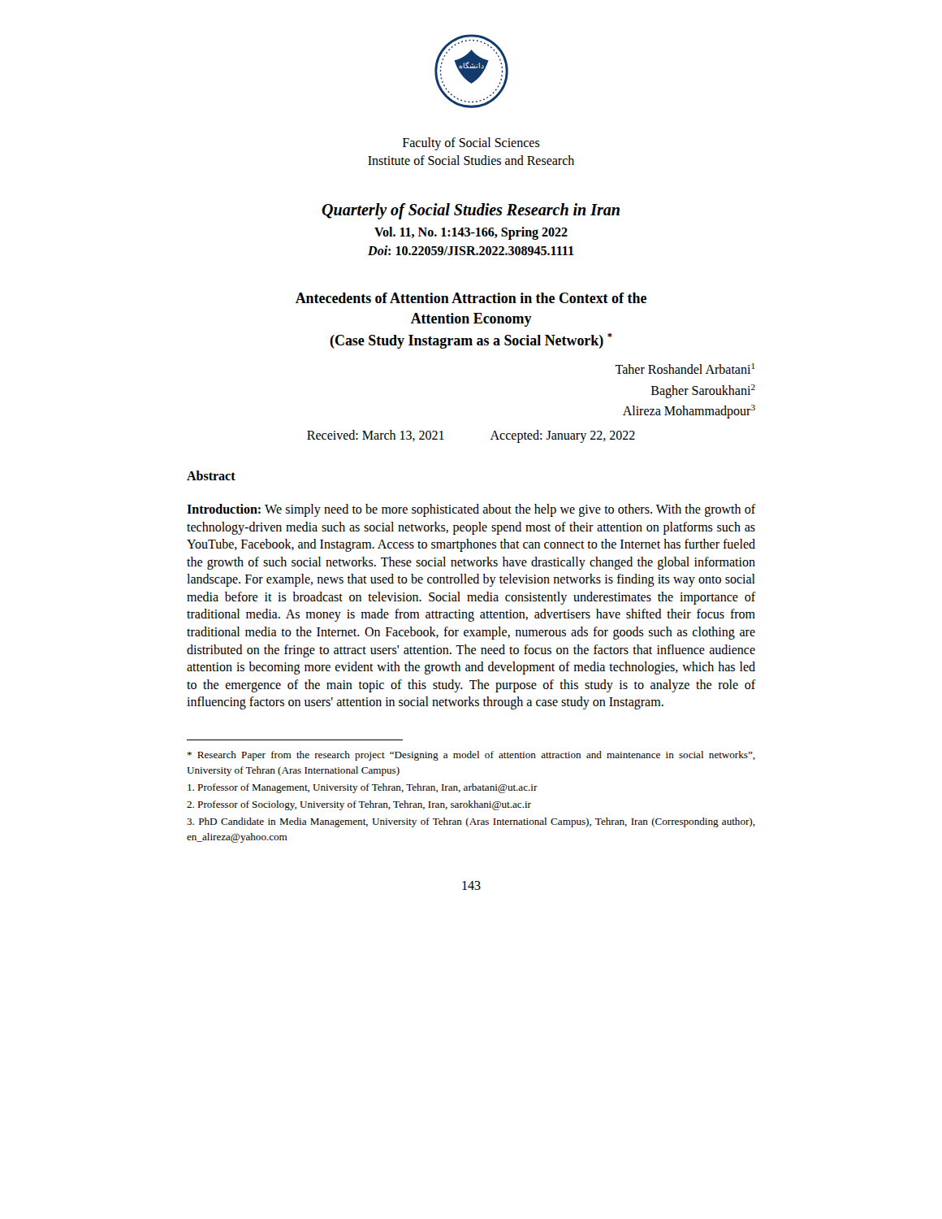Faculty of Social Sciences
Institute of Social Studies and Research
Quarterly of Social Studies Research in Iran
Vol. 11, No. 1:143-166, Spring 2022
Doi: 10.22059/JISR.2022.308945.1111
Antecedents of Attention Attraction in the Context of the
Attention Economy
(Case Study Instagram as a Social Network) *
Taher Roshandel Arbatani1
Bagher Saroukhani2
Alireza Mohammadpour3
Received: March 13, 2021 Accepted: January 22, 2022
Abstract
Introduction: We simply need to be more sophisticated about the help we give to others. With the growth of technology-driven media such as social networks, people spend most of their attention on platforms such as YouTube, Facebook, and Instagram. Access to smartphones that can connect to the Internet has further fueled the growth of such social networks. These social networks have drastically changed the global information landscape. For example, news that used to be controlled by television networks is finding its way onto social media before it is broadcast on television. Social media consistently underestimates the importance of traditional media. As money is made from attracting attention, advertisers have shifted their focus from traditional media to the Internet. On Facebook, for example, numerous ads for goods such as clothing are distributed on the fringe to attract users' attention. The need to focus on the factors that influence audience attention is becoming more evident with the growth and development of media technologies, which has led to the emergence of the main topic of this study. The purpose of this study is to analyze the role of influencing factors on users' attention in social networks through a case study on Instagram.
* Research Paper from the research project “Designing a model of attention attraction and maintenance in social networks”, University of Tehran (Aras International Campus)
1. Professor of Management, University of Tehran, Tehran, Iran, arbatani@ut.ac.ir
2. Professor of Sociology, University of Tehran, Tehran, Iran, sarokhani@ut.ac.ir
3. PhD Candidate in Media Management, University of Tehran (Aras International Campus), Tehran, Iran (Corresponding author), en_alireza@yahoo.com
143